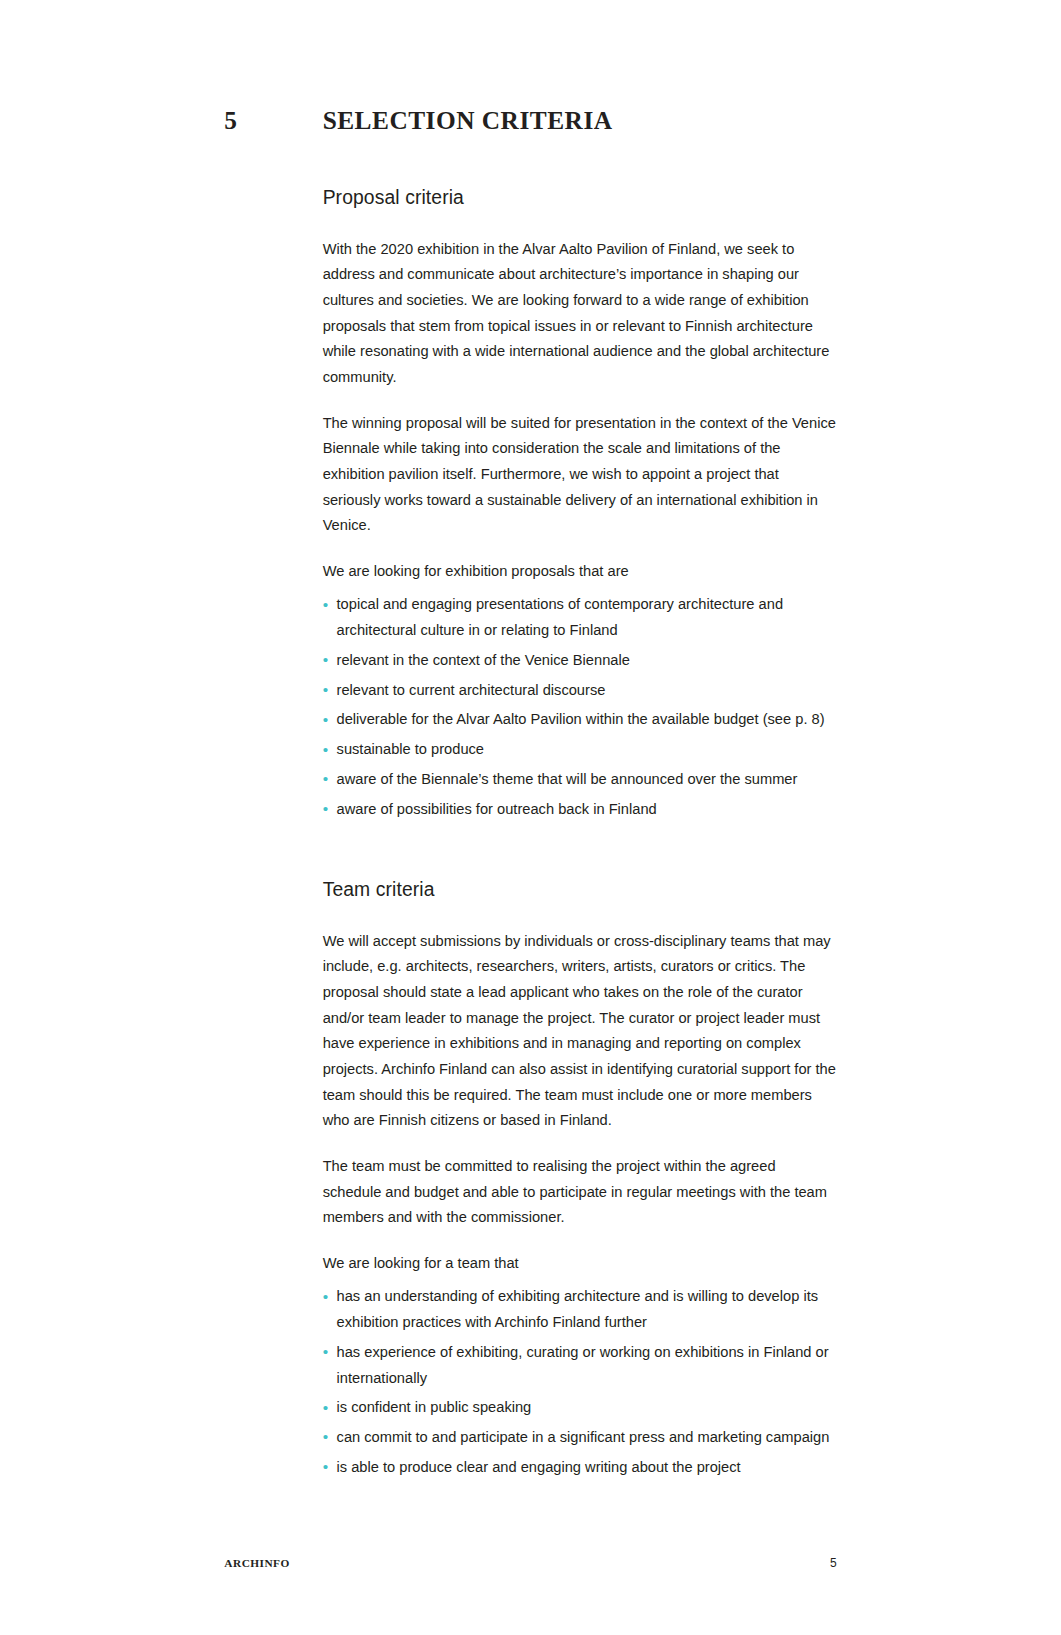5
SELECTION CRITERIA
Proposal criteria
With the 2020 exhibition in the Alvar Aalto Pavilion of Finland, we seek to address and communicate about architecture’s importance in shaping our cultures and societies. We are looking forward to a wide range of exhibition proposals that stem from topical issues in or relevant to Finnish architecture while resonating with a wide international audience and the global architecture community.
The winning proposal will be suited for presentation in the context of the Venice Biennale while taking into consideration the scale and limitations of the exhibition pavilion itself. Furthermore, we wish to appoint a project that seriously works toward a sustainable delivery of an international exhibition in Venice.
We are looking for exhibition proposals that are
topical and engaging presentations of contemporary architecture and architectural culture in or relating to Finland
relevant in the context of the Venice Biennale
relevant to current architectural discourse
deliverable for the Alvar Aalto Pavilion within the available budget (see p. 8)
sustainable to produce
aware of the Biennale’s theme that will be announced over the summer
aware of possibilities for outreach back in Finland
Team criteria
We will accept submissions by individuals or cross-disciplinary teams that may include, e.g. architects, researchers, writers, artists, curators or critics. The proposal should state a lead applicant who takes on the role of the curator and/or team leader to manage the project. The curator or project leader must have experience in exhibitions and in managing and reporting on complex projects. Archinfo Finland can also assist in identifying curatorial support for the team should this be required. The team must include one or more members who are Finnish citizens or based in Finland.
The team must be committed to realising the project within the agreed schedule and budget and able to participate in regular meetings with the team members and with the commissioner.
We are looking for a team that
has an understanding of exhibiting architecture and is willing to develop its exhibition practices with Archinfo Finland further
has experience of exhibiting, curating or working on exhibitions in Finland or internationally
is confident in public speaking
can commit to and participate in a significant press and marketing campaign
is able to produce clear and engaging writing about the project
ARCHINFO
5